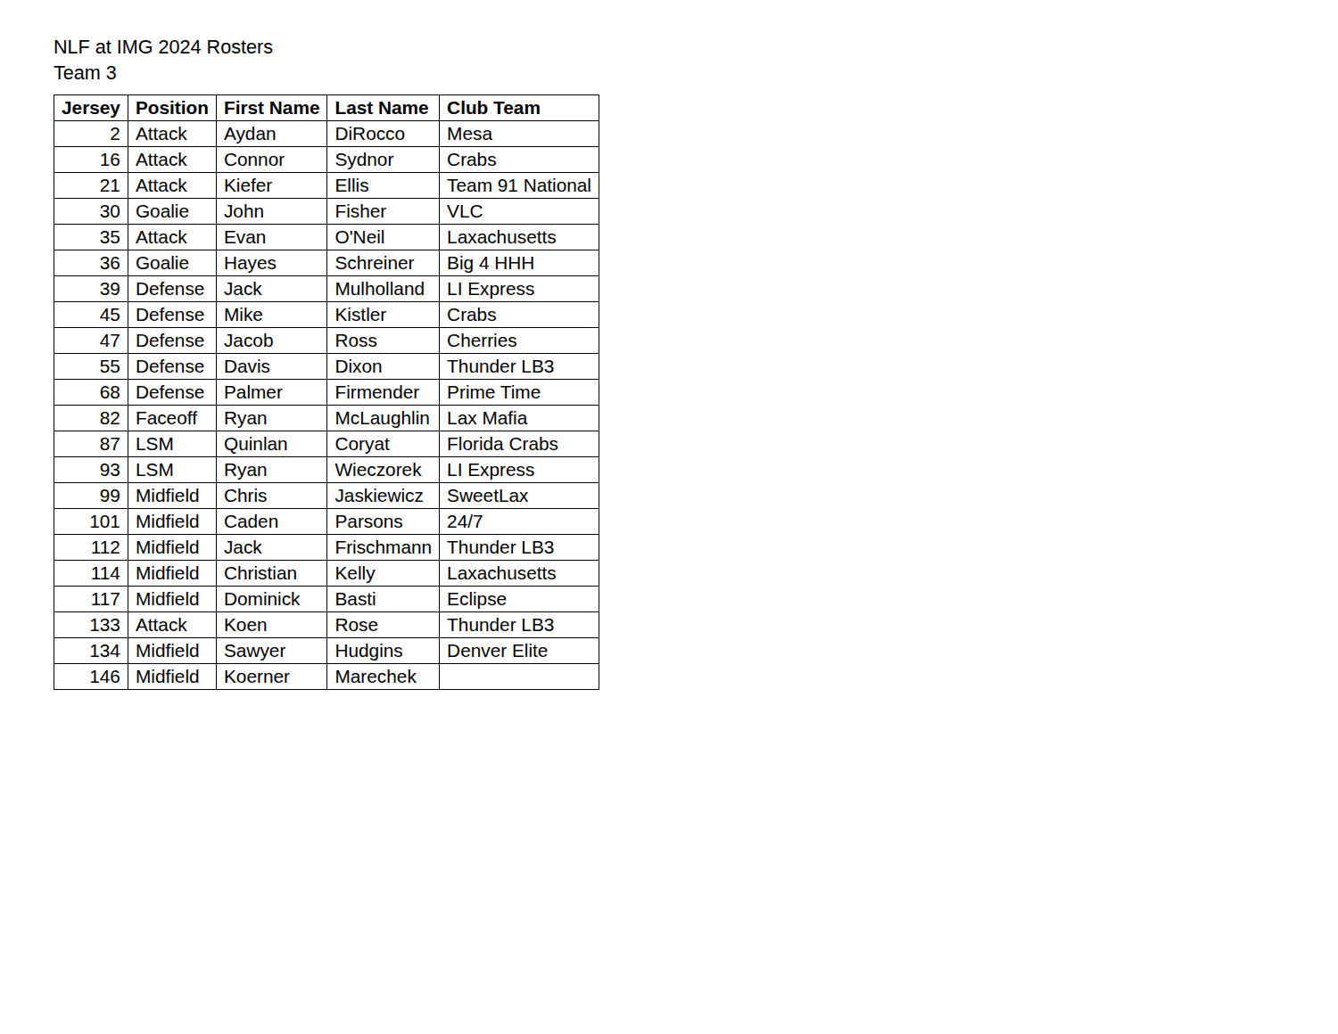NLF at IMG 2024 Rosters
Team 3
| Jersey | Position | First Name | Last Name | Club Team |
| --- | --- | --- | --- | --- |
| 2 | Attack | Aydan | DiRocco | Mesa |
| 16 | Attack | Connor | Sydnor | Crabs |
| 21 | Attack | Kiefer | Ellis | Team 91 National |
| 30 | Goalie | John | Fisher | VLC |
| 35 | Attack | Evan | O'Neil | Laxachusetts |
| 36 | Goalie | Hayes | Schreiner | Big 4 HHH |
| 39 | Defense | Jack | Mulholland | LI Express |
| 45 | Defense | Mike | Kistler | Crabs |
| 47 | Defense | Jacob | Ross | Cherries |
| 55 | Defense | Davis | Dixon | Thunder LB3 |
| 68 | Defense | Palmer | Firmender | Prime Time |
| 82 | Faceoff | Ryan | McLaughlin | Lax Mafia |
| 87 | LSM | Quinlan | Coryat | Florida Crabs |
| 93 | LSM | Ryan | Wieczorek | LI Express |
| 99 | Midfield | Chris | Jaskiewicz | SweetLax |
| 101 | Midfield | Caden | Parsons | 24/7 |
| 112 | Midfield | Jack | Frischmann | Thunder LB3 |
| 114 | Midfield | Christian | Kelly | Laxachusetts |
| 117 | Midfield | Dominick | Basti | Eclipse |
| 133 | Attack | Koen | Rose | Thunder LB3 |
| 134 | Midfield | Sawyer | Hudgins | Denver Elite |
| 146 | Midfield | Koerner | Marechek | |